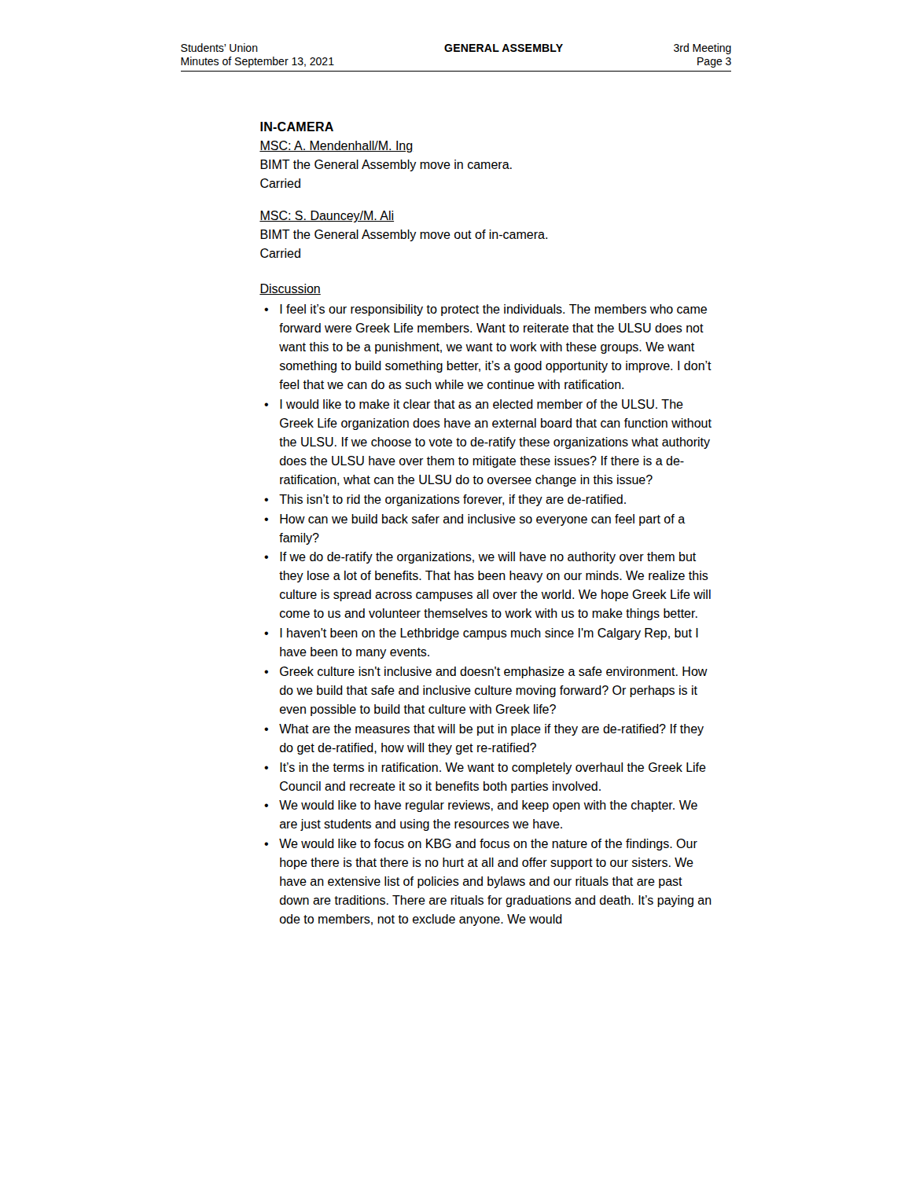Students’ Union
Minutes of September 13, 2021
GENERAL ASSEMBLY
3rd Meeting
Page 3
IN-CAMERA
MSC: A. Mendenhall/M. Ing
BIMT the General Assembly move in camera.
Carried
MSC: S. Dauncey/M. Ali
BIMT the General Assembly move out of in-camera.
Carried
Discussion
I feel it’s our responsibility to protect the individuals. The members who came forward were Greek Life members. Want to reiterate that the ULSU does not want this to be a punishment, we want to work with these groups. We want something to build something better, it’s a good opportunity to improve. I don’t feel that we can do as such while we continue with ratification.
I would like to make it clear that as an elected member of the ULSU. The Greek Life organization does have an external board that can function without the ULSU. If we choose to vote to de-ratify these organizations what authority does the ULSU have over them to mitigate these issues? If there is a de-ratification, what can the ULSU do to oversee change in this issue?
This isn’t to rid the organizations forever, if they are de-ratified.
How can we build back safer and inclusive so everyone can feel part of a family?
If we do de-ratify the organizations, we will have no authority over them but they lose a lot of benefits. That has been heavy on our minds. We realize this culture is spread across campuses all over the world. We hope Greek Life will come to us and volunteer themselves to work with us to make things better.
I haven't been on the Lethbridge campus much since I'm Calgary Rep, but I have been to many events.
Greek culture isn't inclusive and doesn't emphasize a safe environment. How do we build that safe and inclusive culture moving forward? Or perhaps is it even possible to build that culture with Greek life?
What are the measures that will be put in place if they are de-ratified? If they do get de-ratified, how will they get re-ratified?
It’s in the terms in ratification. We want to completely overhaul the Greek Life Council and recreate it so it benefits both parties involved.
We would like to have regular reviews, and keep open with the chapter. We are just students and using the resources we have.
We would like to focus on KBG and focus on the nature of the findings. Our hope there is that there is no hurt at all and offer support to our sisters. We have an extensive list of policies and bylaws and our rituals that are past down are traditions. There are rituals for graduations and death. It’s paying an ode to members, not to exclude anyone. We would